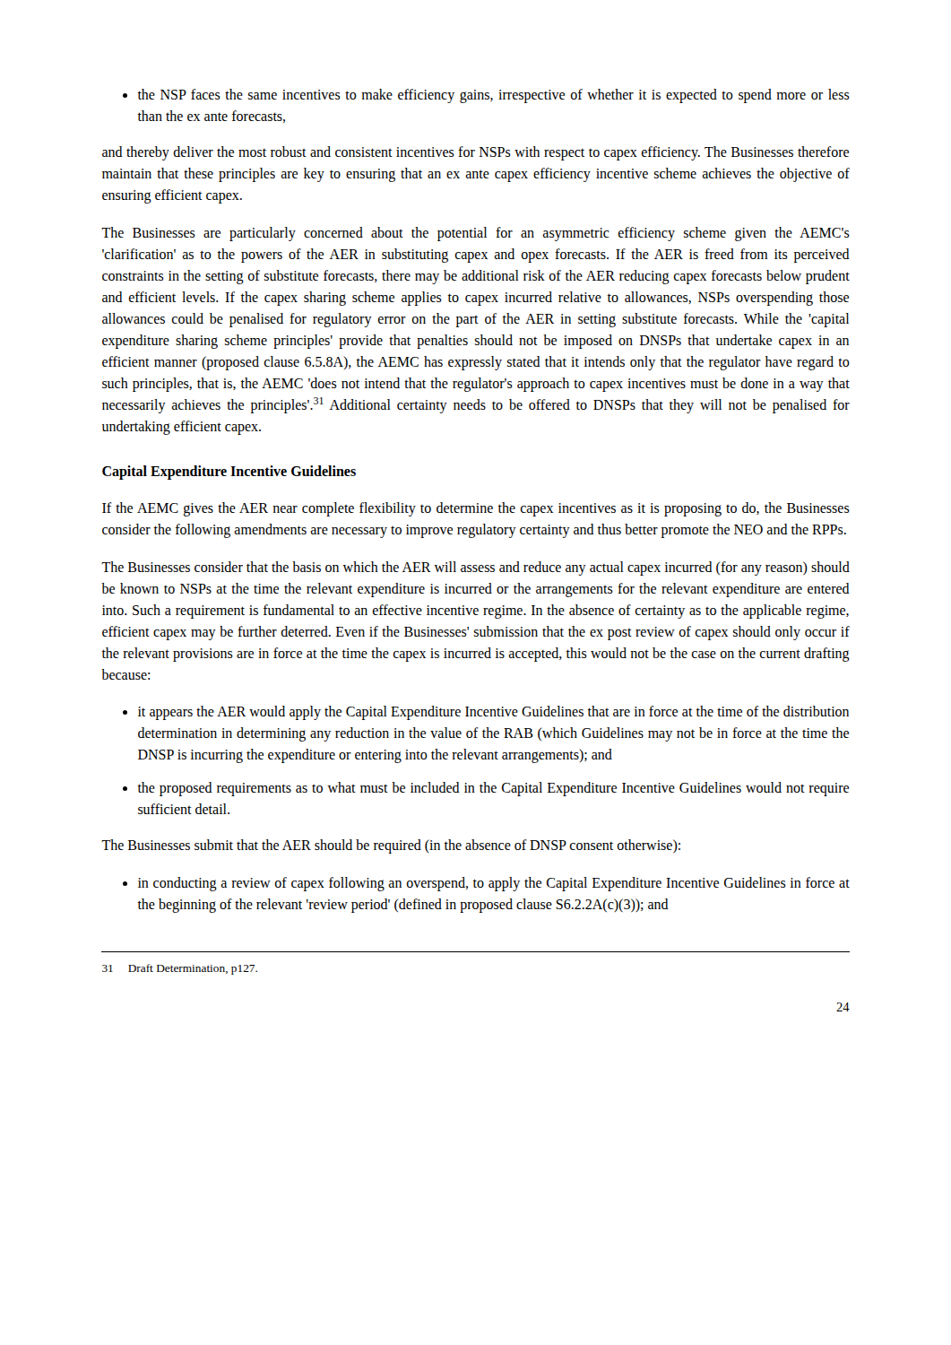the NSP faces the same incentives to make efficiency gains, irrespective of whether it is expected to spend more or less than the ex ante forecasts,
and thereby deliver the most robust and consistent incentives for NSPs with respect to capex efficiency. The Businesses therefore maintain that these principles are key to ensuring that an ex ante capex efficiency incentive scheme achieves the objective of ensuring efficient capex.
The Businesses are particularly concerned about the potential for an asymmetric efficiency scheme given the AEMC's 'clarification' as to the powers of the AER in substituting capex and opex forecasts. If the AER is freed from its perceived constraints in the setting of substitute forecasts, there may be additional risk of the AER reducing capex forecasts below prudent and efficient levels. If the capex sharing scheme applies to capex incurred relative to allowances, NSPs overspending those allowances could be penalised for regulatory error on the part of the AER in setting substitute forecasts. While the 'capital expenditure sharing scheme principles' provide that penalties should not be imposed on DNSPs that undertake capex in an efficient manner (proposed clause 6.5.8A), the AEMC has expressly stated that it intends only that the regulator have regard to such principles, that is, the AEMC 'does not intend that the regulator's approach to capex incentives must be done in a way that necessarily achieves the principles'.31 Additional certainty needs to be offered to DNSPs that they will not be penalised for undertaking efficient capex.
Capital Expenditure Incentive Guidelines
If the AEMC gives the AER near complete flexibility to determine the capex incentives as it is proposing to do, the Businesses consider the following amendments are necessary to improve regulatory certainty and thus better promote the NEO and the RPPs.
The Businesses consider that the basis on which the AER will assess and reduce any actual capex incurred (for any reason) should be known to NSPs at the time the relevant expenditure is incurred or the arrangements for the relevant expenditure are entered into. Such a requirement is fundamental to an effective incentive regime. In the absence of certainty as to the applicable regime, efficient capex may be further deterred. Even if the Businesses' submission that the ex post review of capex should only occur if the relevant provisions are in force at the time the capex is incurred is accepted, this would not be the case on the current drafting because:
it appears the AER would apply the Capital Expenditure Incentive Guidelines that are in force at the time of the distribution determination in determining any reduction in the value of the RAB (which Guidelines may not be in force at the time the DNSP is incurring the expenditure or entering into the relevant arrangements); and
the proposed requirements as to what must be included in the Capital Expenditure Incentive Guidelines would not require sufficient detail.
The Businesses submit that the AER should be required (in the absence of DNSP consent otherwise):
in conducting a review of capex following an overspend, to apply the Capital Expenditure Incentive Guidelines in force at the beginning of the relevant 'review period' (defined in proposed clause S6.2.2A(c)(3)); and
31 Draft Determination, p127.
24